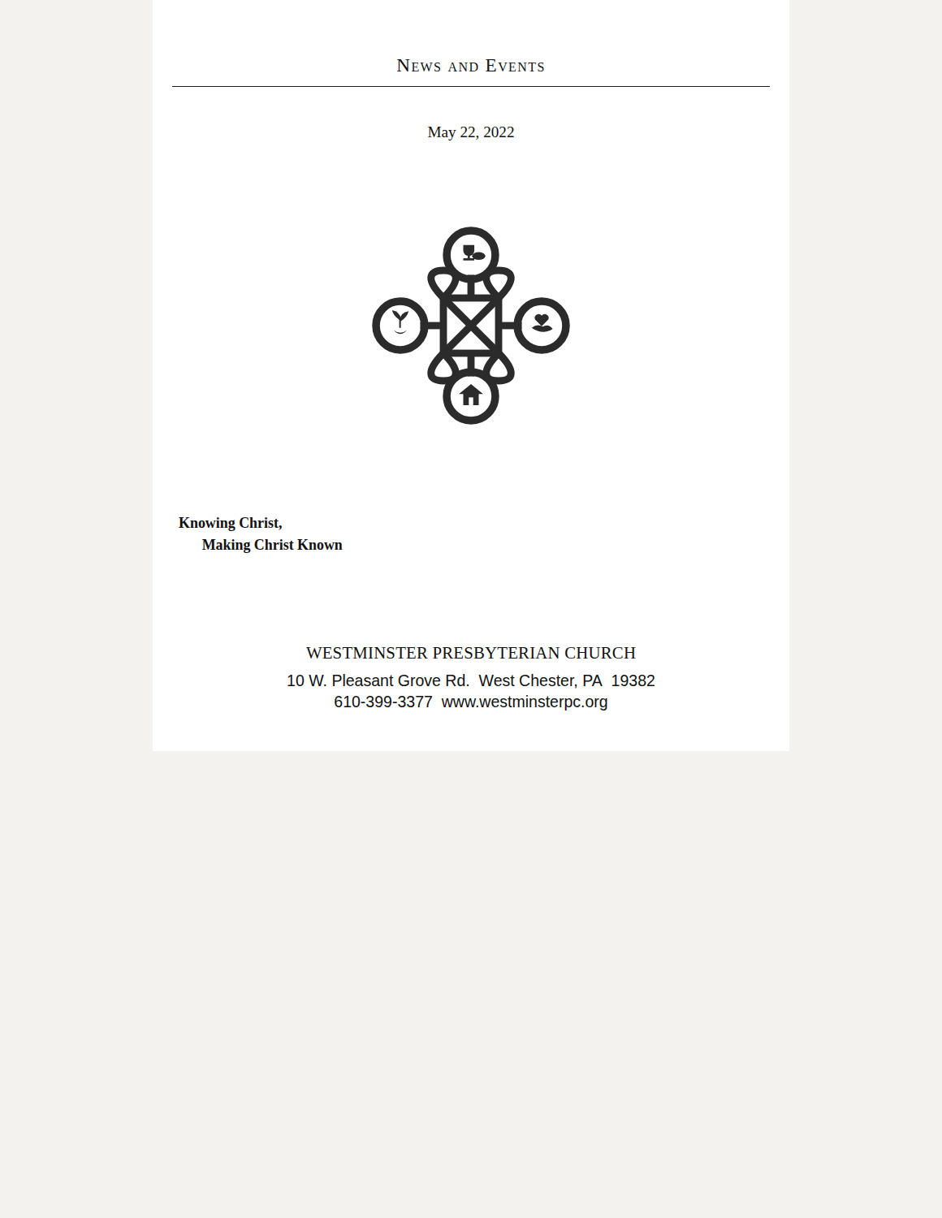News and Events
May 22, 2022
Westminster Presbyterian Church emblem: a Celtic knot cross encircled by four medallions depicting a chalice and bread, a sprouting plant held in hands, clasped hands with a heart, and a house
Westminster Presbyterian Church emblem
Knowing Christ,
Making Christ Known
WESTMINSTER PRESBYTERIAN CHURCH
10 W. Pleasant Grove Rd. West Chester, PA 19382
610-399-3377 www.westminsterpc.org